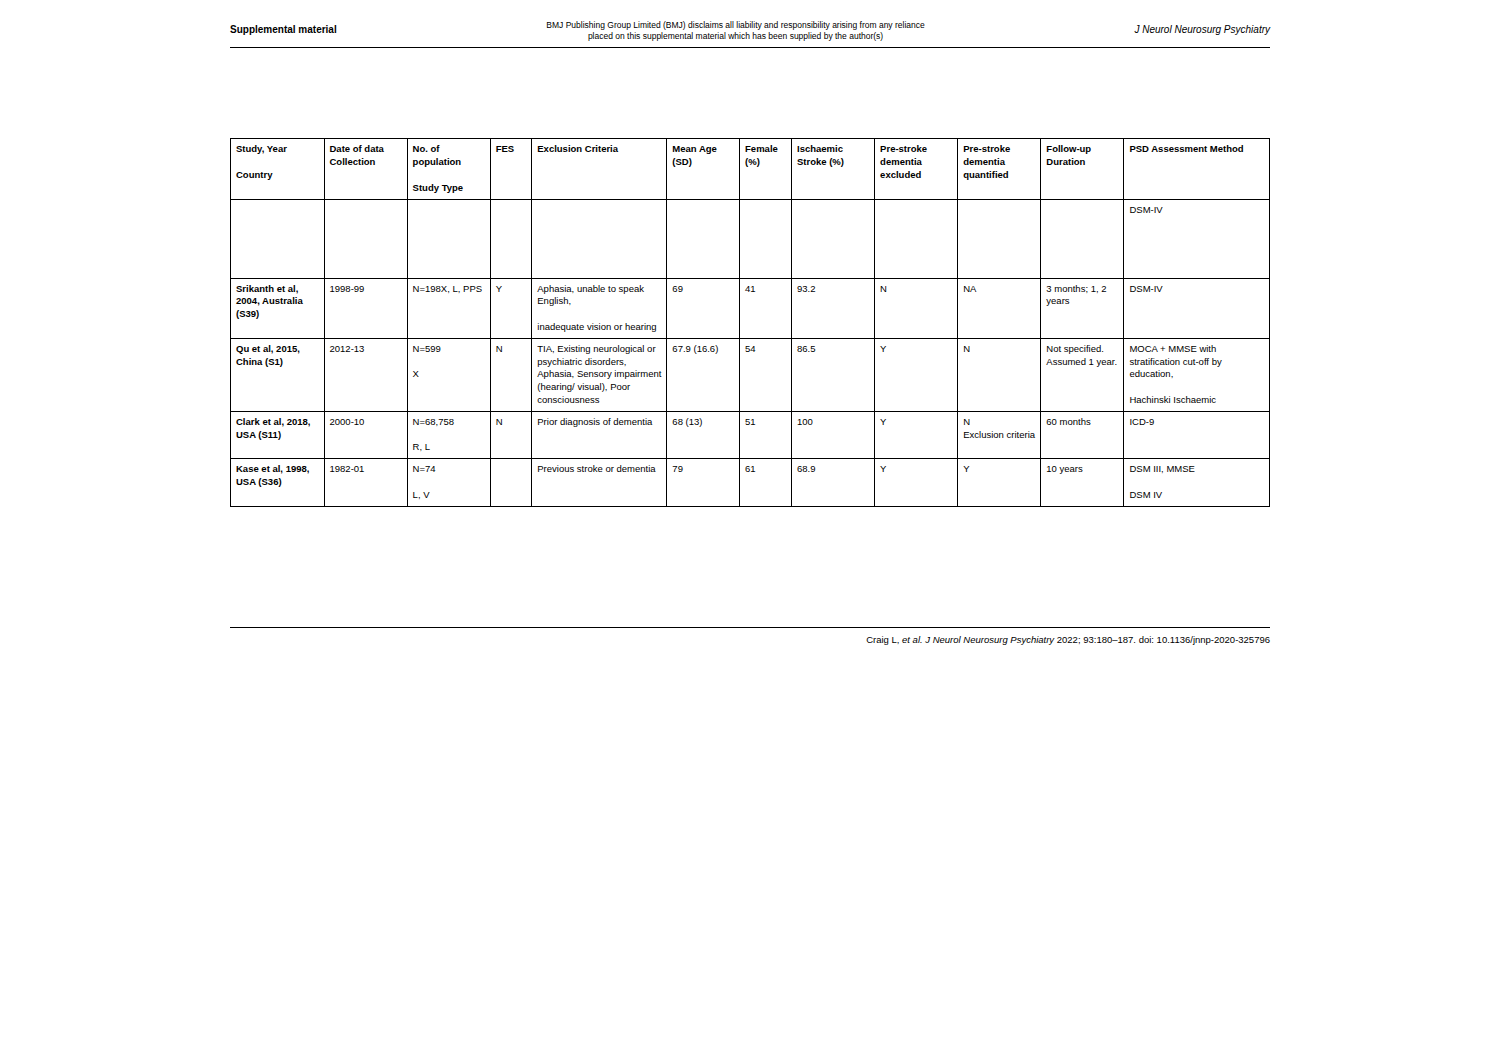Supplemental material
BMJ Publishing Group Limited (BMJ) disclaims all liability and responsibility arising from any reliance
placed on this supplemental material which has been supplied by the author(s)
J Neurol Neurosurg Psychiatry
| Study, Year Country | Date of data Collection | No. of population Study Type | FES | Exclusion Criteria | Mean Age (SD) | Female (%) | Ischaemic Stroke (%) | Pre-stroke dementia excluded | Pre-stroke dementia quantified | Follow-up Duration | PSD Assessment Method |
| --- | --- | --- | --- | --- | --- | --- | --- | --- | --- | --- | --- |
| | | | | | | | | | | | DSM-IV |
| Srikanth et al, 2004, Australia (S39) | 1998-99 | N=198X, L, PPS | Y | Aphasia, unable to speak English, inadequate vision or hearing | 69 | 41 | 93.2 | N | NA | 3 months; 1, 2 years | DSM-IV |
| Qu et al, 2015, China (S1) | 2012-13 | N=599 X | N | TIA, Existing neurological or psychiatric disorders, Aphasia, Sensory impairment (hearing/ visual), Poor consciousness | 67.9 (16.6) | 54 | 86.5 | Y | N | Not specified. Assumed 1 year. | MOCA + MMSE with stratification cut-off by education, Hachinski Ischaemic |
| Clark et al, 2018, USA (S11) | 2000-10 | N=68,758 R, L | N | Prior diagnosis of dementia | 68 (13) | 51 | 100 | Y | N Exclusion criteria | 60 months | ICD-9 |
| Kase et al, 1998, USA (S36) | 1982-01 | N=74 L, V | | Previous stroke or dementia | 79 | 61 | 68.9 | Y | Y | 10 years | DSM III, MMSE DSM IV |
Craig L, et al. J Neurol Neurosurg Psychiatry 2022; 93:180–187. doi: 10.1136/jnnp-2020-325796